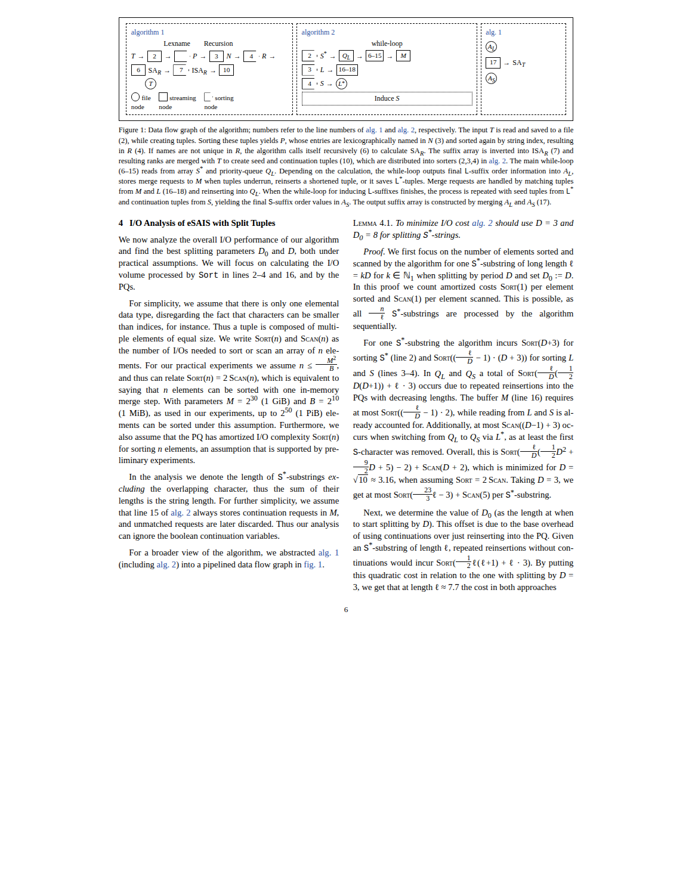algorithm 1
Lexname Recursion
T 2 P 3 N 4 R 6 SAR 7 ISAR 10
T
file
node streaming
node sorting
node
algorithm 2
while-loop
2 S* QL 6–15 M
3 L 16–18
4 S L*
Induce S
alg. 1
AL
17 SAT
AS
Figure 1: Data flow graph of the algorithm; numbers refer to the line numbers of alg. 1 and alg. 2, respectively. The input T is read and saved to a file (2), while creating tuples. Sorting these tuples yields P, whose entries are lexicographically named in N (3) and sorted again by string index, resulting in R (4). If names are not unique in R, the algorithm calls itself recursively (6) to calculate SAR. The suffix array is inverted into ISAR (7) and resulting ranks are merged with T to create seed and continuation tuples (10), which are distributed into sorters (2,3,4) in alg. 2. The main while-loop (6–15) reads from array S* and priority-queue QL. Depending on the calculation, the while-loop outputs final L-suffix order information into AL, stores merge requests to M when tuples underrun, reinserts a shortened tuple, or it saves L*-tuples. Merge requests are handled by matching tuples from M and L (16–18) and reinserting into QL. When the while-loop for inducing L-suffixes finishes, the process is repeated with seed tuples from L* and continuation tuples from S, yielding the final S-suffix order values in AS. The output suffix array is constructed by merging AL and AS (17).
4 I/O Analysis of eSAIS with Split Tuples
We now analyze the overall I/O performance of our algorithm and find the best splitting parameters D0 and D, both under practical assumptions. We will focus on calculating the I/O volume processed by Sort in lines 2–4 and 16, and by the PQs.
For simplicity, we assume that there is only one elemental data type, disregarding the fact that characters can be smaller than indices, for instance. Thus a tuple is composed of multiple elements of equal size. We write Sort(n) and Scan(n) as the number of I/Os needed to sort or scan an array of n elements. For our practical experiments we assume n ≤ M2 B, and thus can relate Sort(n) = 2 Scan(n), which is equivalent to saying that n elements can be sorted with one in-memory merge step. With parameters M = 230 (1 GiB) and B = 210 (1 MiB), as used in our experiments, up to 250 (1 PiB) elements can be sorted under this assumption. Furthermore, we also assume that the PQ has amortized I/O complexity Sort(n) for sorting n elements, an assumption that is supported by preliminary experiments.
In the analysis we denote the length of S*-substrings excluding the overlapping character, thus the sum of their lengths is the string length. For further simplicity, we assume that line 15 of alg. 2 always stores continuation requests in M, and unmatched requests are later discarded. Thus our analysis can ignore the boolean continuation variables.
For a broader view of the algorithm, we abstracted alg. 1 (including alg. 2) into a pipelined data flow graph in fig. 1.
Lemma 4.1. To minimize I/O cost alg. 2 should use D = 3 and D0 = 8 for splitting S*-strings.
Proof. We first focus on the number of elements sorted and scanned by the algorithm for one S*-substring of long length ℓ = kD for k ∈ ℕ1 when splitting by period D and set D0 := D. In this proof we count amortized costs Sort(1) per element sorted and Scan(1) per element scanned. This is possible, as all nℓ S*-substrings are processed by the algorithm sequentially.
For one S*-substring the algorithm incurs Sort(D+3) for sorting S* (line 2) and Sort((ℓD − 1) · (D + 3)) for sorting L and S (lines 3–4). In QL and QS a total of Sort(ℓD(12 D(D+1)) + ℓ · 3) occurs due to repeated reinsertions into the PQs with decreasing lengths. The buffer M (line 16) requires at most Sort((ℓD − 1) · 2), while reading from L and S is already accounted for. Additionally, at most Scan((D−1) + 3) occurs when switching from QL to QS via L*, as at least the first S-character was removed. Overall, this is Sort(ℓD(12 D2 + 92 D + 5) − 2) + Scan(D + 2), which is minimized for D = √10 ≈ 3.16, when assuming Sort = 2 Scan. Taking D = 3, we get at most Sort(233ℓ − 3) + Scan(5) per S*-substring.
Next, we determine the value of D0 (as the length at when to start splitting by D). This offset is due to the base overhead of using continuations over just reinserting into the PQ. Given an S*-substring of length ℓ, repeated reinsertions without continuations would incur Sort(12ℓ(ℓ+1) + ℓ · 3). By putting this quadratic cost in relation to the one with splitting by D = 3, we get that at length ℓ ≈ 7.7 the cost in both approaches
6